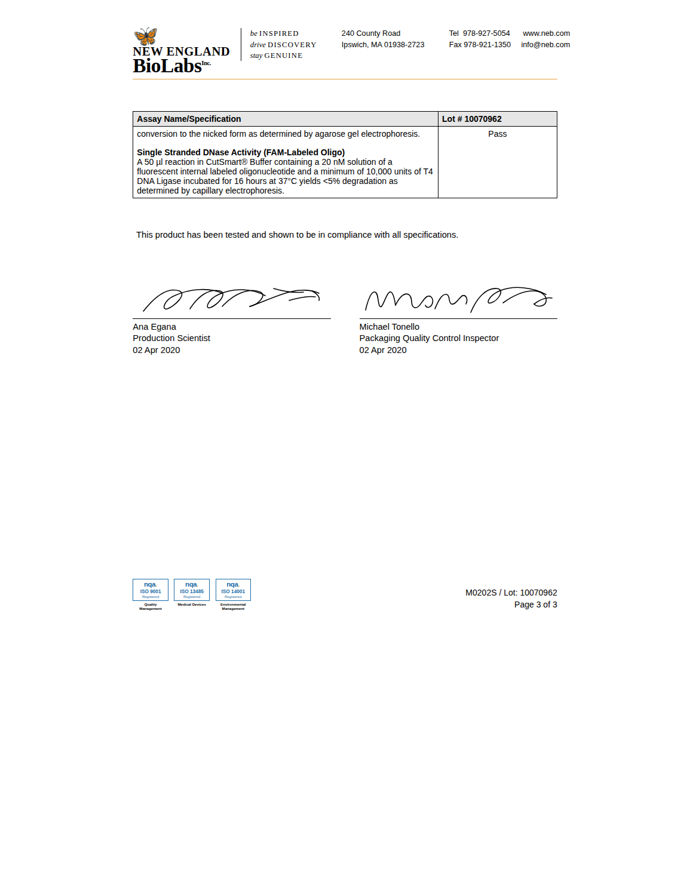🦋 NEW ENGLAND BioLabsInc.
be INSPIRED
drive DISCOVERY
stay GENUINE
240 County Road
Ipswich, MA 01938-2723
Tel 978-927-5054
Fax 978-921-1350
www.neb.com
info@neb.com
| Assay Name/Specification | Lot # 10070962 |
| --- | --- |
| conversion to the nicked form as determined by agarose gel electrophoresis. Single Stranded DNase Activity (FAM-Labeled Oligo) A 50 µl reaction in CutSmart® Buffer containing a 20 nM solution of a fluorescent internal labeled oligonucleotide and a minimum of 10,000 units of T4 DNA Ligase incubated for 16 hours at 37°C yields <5% degradation as determined by capillary electrophoresis. | Pass |
This product has been tested and shown to be in compliance with all specifications.
Ana Egana
Production Scientist
02 Apr 2020
Michael Tonello
Packaging Quality Control Inspector
02 Apr 2020
nqa.
ISO 9001
Registered
Quality
Management
nqa.
ISO 13485
Registered
Medical Devices
nqa.
ISO 14001
Registered
Environmental
Management
M0202S / Lot: 10070962
Page 3 of 3